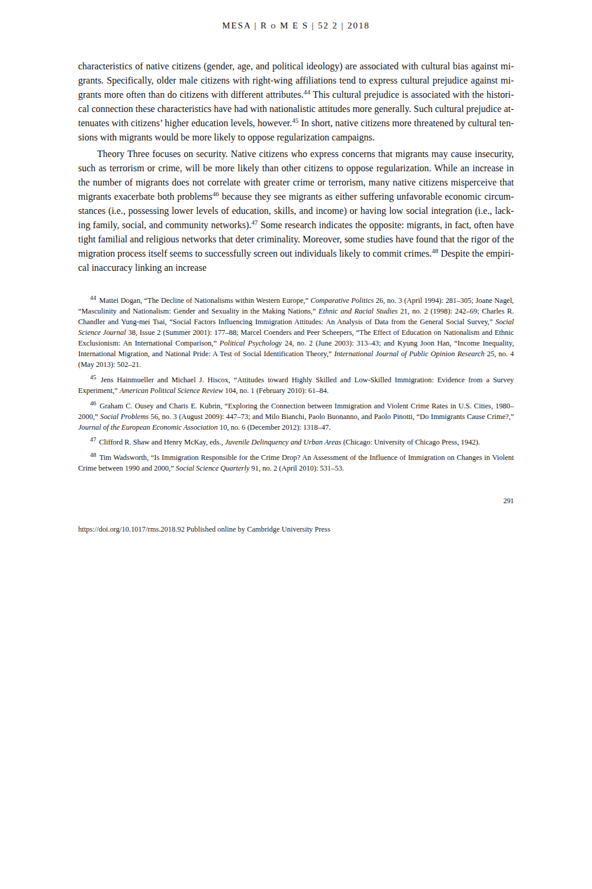MESA | R o M E S | 52 2 | 2018
characteristics of native citizens (gender, age, and political ideology) are associated with cultural bias against migrants. Specifically, older male citizens with right-wing affiliations tend to express cultural prejudice against migrants more often than do citizens with different attributes.44 This cultural prejudice is associated with the historical connection these characteristics have had with nationalistic attitudes more generally. Such cultural prejudice attenuates with citizens’ higher education levels, however.45 In short, native citizens more threatened by cultural tensions with migrants would be more likely to oppose regularization campaigns.
Theory Three focuses on security. Native citizens who express concerns that migrants may cause insecurity, such as terrorism or crime, will be more likely than other citizens to oppose regularization. While an increase in the number of migrants does not correlate with greater crime or terrorism, many native citizens misperceive that migrants exacerbate both problems46 because they see migrants as either suffering unfavorable economic circumstances (i.e., possessing lower levels of education, skills, and income) or having low social integration (i.e., lacking family, social, and community networks).47 Some research indicates the opposite: migrants, in fact, often have tight familial and religious networks that deter criminality. Moreover, some studies have found that the rigor of the migration process itself seems to successfully screen out individuals likely to commit crimes.48 Despite the empirical inaccuracy linking an increase
44 Mattei Dogan, “The Decline of Nationalisms within Western Europe,” Comparative Politics 26, no. 3 (April 1994): 281–305; Joane Nagel, “Masculinity and Nationalism: Gender and Sexuality in the Making Nations,” Ethnic and Racial Studies 21, no. 2 (1998): 242–69; Charles R. Chandler and Yung-mei Tsai, “Social Factors Influencing Immigration Attitudes: An Analysis of Data from the General Social Survey,” Social Science Journal 38, Issue 2 (Summer 2001): 177–88; Marcel Coenders and Peer Scheepers, “The Effect of Education on Nationalism and Ethnic Exclusionism: An International Comparison,” Political Psychology 24, no. 2 (June 2003): 313–43; and Kyung Joon Han, “Income Inequality, International Migration, and National Pride: A Test of Social Identification Theory,” International Journal of Public Opinion Research 25, no. 4 (May 2013): 502–21.
45 Jens Hainmueller and Michael J. Hiscox, “Attitudes toward Highly Skilled and Low-Skilled Immigration: Evidence from a Survey Experiment,” American Political Science Review 104, no. 1 (February 2010): 61–84.
46 Graham C. Ousey and Charis E. Kubrin, “Exploring the Connection between Immigration and Violent Crime Rates in U.S. Cities, 1980–2000,” Social Problems 56, no. 3 (August 2009): 447–73; and Milo Bianchi, Paolo Buonanno, and Paolo Pinotti, “Do Immigrants Cause Crime?,” Journal of the European Economic Association 10, no. 6 (December 2012): 1318–47.
47 Clifford R. Shaw and Henry McKay, eds., Juvenile Delinquency and Urban Areas (Chicago: University of Chicago Press, 1942).
48 Tim Wadsworth, “Is Immigration Responsible for the Crime Drop? An Assessment of the Influence of Immigration on Changes in Violent Crime between 1990 and 2000,” Social Science Quarterly 91, no. 2 (April 2010): 531–53.
291
https://doi.org/10.1017/rms.2018.92 Published online by Cambridge University Press